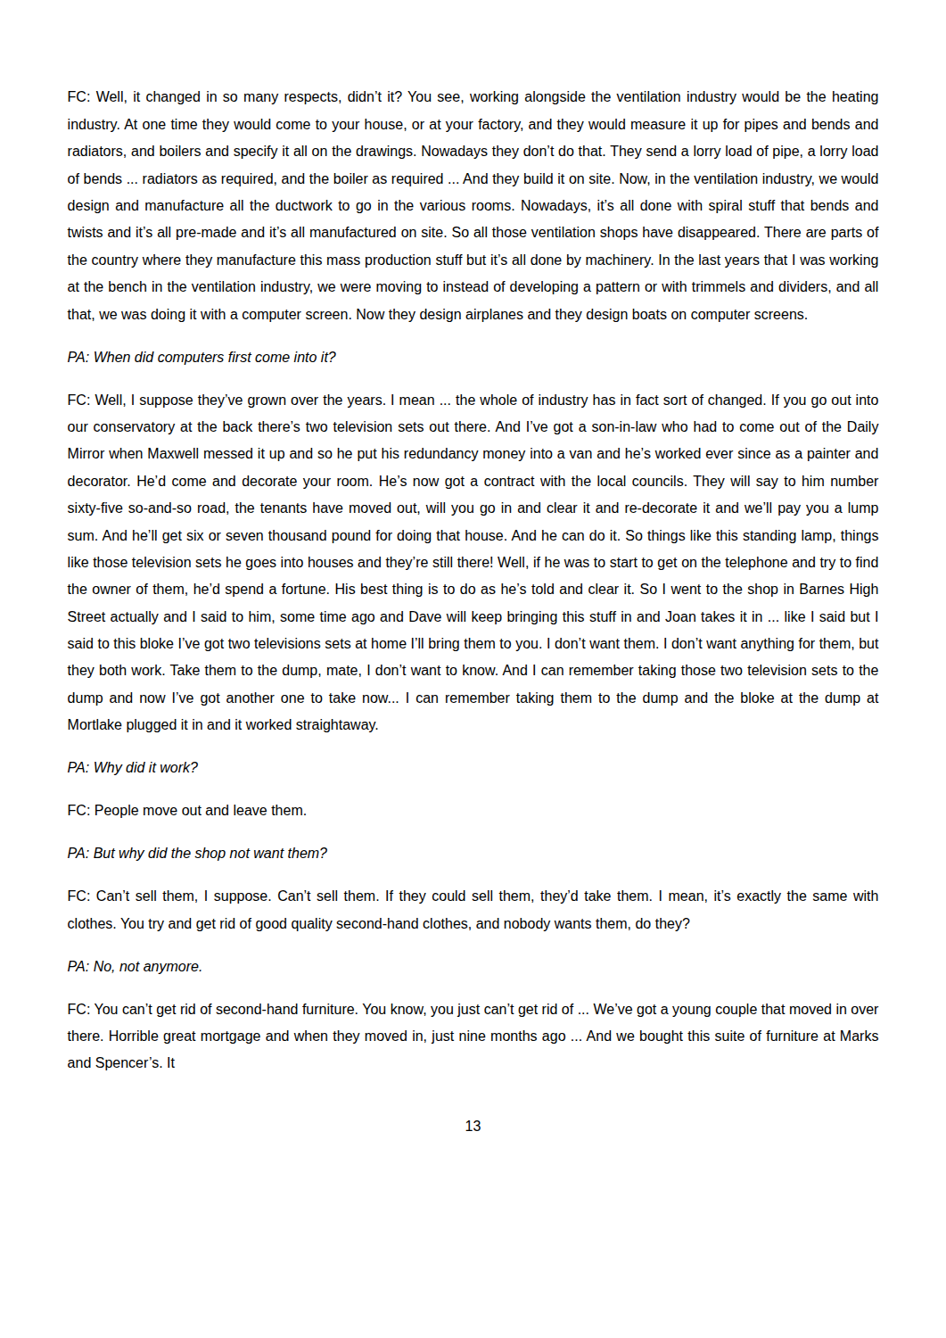FC: Well, it changed in so many respects, didn’t it? You see, working alongside the ventilation industry would be the heating industry. At one time they would come to your house, or at your factory, and they would measure it up for pipes and bends and radiators, and boilers and specify it all on the drawings. Nowadays they don’t do that. They send a lorry load of pipe, a lorry load of bends ... radiators as required, and the boiler as required ... And they build it on site. Now, in the ventilation industry, we would design and manufacture all the ductwork to go in the various rooms. Nowadays, it’s all done with spiral stuff that bends and twists and it’s all pre-made and it’s all manufactured on site. So all those ventilation shops have disappeared. There are parts of the country where they manufacture this mass production stuff but it’s all done by machinery. In the last years that I was working at the bench in the ventilation industry, we were moving to instead of developing a pattern or with trimmels and dividers, and all that, we was doing it with a computer screen. Now they design airplanes and they design boats on computer screens.
PA: When did computers first come into it?
FC: Well, I suppose they’ve grown over the years. I mean ... the whole of industry has in fact sort of changed. If you go out into our conservatory at the back there’s two television sets out there. And I’ve got a son-in-law who had to come out of the Daily Mirror when Maxwell messed it up and so he put his redundancy money into a van and he’s worked ever since as a painter and decorator. He’d come and decorate your room. He’s now got a contract with the local councils. They will say to him number sixty-five so-and-so road, the tenants have moved out, will you go in and clear it and re-decorate it and we’ll pay you a lump sum. And he’ll get six or seven thousand pound for doing that house. And he can do it. So things like this standing lamp, things like those television sets he goes into houses and they’re still there! Well, if he was to start to get on the telephone and try to find the owner of them, he’d spend a fortune. His best thing is to do as he’s told and clear it. So I went to the shop in Barnes High Street actually and I said to him, some time ago and Dave will keep bringing this stuff in and Joan takes it in ... like I said but I said to this bloke I’ve got two televisions sets at home I’ll bring them to you. I don’t want them. I don’t want anything for them, but they both work. Take them to the dump, mate, I don’t want to know. And I can remember taking those two television sets to the dump and now I’ve got another one to take now... I can remember taking them to the dump and the bloke at the dump at Mortlake plugged it in and it worked straightaway.
PA: Why did it work?
FC: People move out and leave them.
PA: But why did the shop not want them?
FC: Can’t sell them, I suppose. Can’t sell them. If they could sell them, they’d take them. I mean, it’s exactly the same with clothes. You try and get rid of good quality second-hand clothes, and nobody wants them, do they?
PA: No, not anymore.
FC: You can’t get rid of second-hand furniture. You know, you just can’t get rid of ... We’ve got a young couple that moved in over there. Horrible great mortgage and when they moved in, just nine months ago ... And we bought this suite of furniture at Marks and Spencer’s. It
13